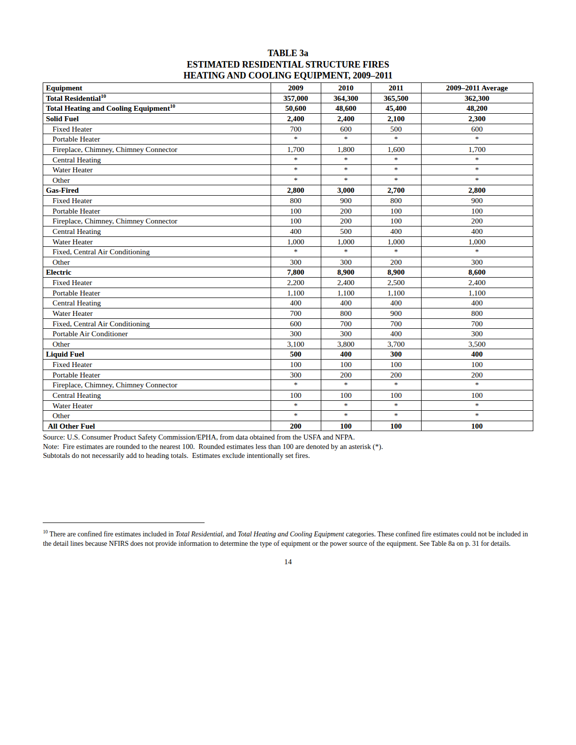TABLE 3a
ESTIMATED RESIDENTIAL STRUCTURE FIRES
HEATING AND COOLING EQUIPMENT, 2009–2011
| Equipment | 2009 | 2010 | 2011 | 2009–2011 Average |
| --- | --- | --- | --- | --- |
| Total Residential 10 | 357,000 | 364,300 | 365,500 | 362,300 |
| Total Heating and Cooling Equipment 10 | 50,600 | 48,600 | 45,400 | 48,200 |
| Solid Fuel | 2,400 | 2,400 | 2,100 | 2,300 |
| Fixed Heater | 700 | 600 | 500 | 600 |
| Portable Heater | * | * | * | * |
| Fireplace, Chimney, Chimney Connector | 1,700 | 1,800 | 1,600 | 1,700 |
| Central Heating | * | * | * | * |
| Water Heater | * | * | * | * |
| Other | * | * | * | * |
| Gas-Fired | 2,800 | 3,000 | 2,700 | 2,800 |
| Fixed Heater | 800 | 900 | 800 | 900 |
| Portable Heater | 100 | 200 | 100 | 100 |
| Fireplace, Chimney, Chimney Connector | 100 | 200 | 100 | 200 |
| Central Heating | 400 | 500 | 400 | 400 |
| Water Heater | 1,000 | 1,000 | 1,000 | 1,000 |
| Fixed, Central Air Conditioning | * | * | * | * |
| Other | 300 | 300 | 200 | 300 |
| Electric | 7,800 | 8,900 | 8,900 | 8,600 |
| Fixed Heater | 2,200 | 2,400 | 2,500 | 2,400 |
| Portable Heater | 1,100 | 1,100 | 1,100 | 1,100 |
| Central Heating | 400 | 400 | 400 | 400 |
| Water Heater | 700 | 800 | 900 | 800 |
| Fixed, Central Air Conditioning | 600 | 700 | 700 | 700 |
| Portable Air Conditioner | 300 | 300 | 400 | 300 |
| Other | 3,100 | 3,800 | 3,700 | 3,500 |
| Liquid Fuel | 500 | 400 | 300 | 400 |
| Fixed Heater | 100 | 100 | 100 | 100 |
| Portable Heater | 300 | 200 | 200 | 200 |
| Fireplace, Chimney, Chimney Connector | * | * | * | * |
| Central Heating | 100 | 100 | 100 | 100 |
| Water Heater | * | * | * | * |
| Other | * | * | * | * |
| All Other Fuel | 200 | 100 | 100 | 100 |
Source: U.S. Consumer Product Safety Commission/EPHA, from data obtained from the USFA and NFPA.
Note: Fire estimates are rounded to the nearest 100. Rounded estimates less than 100 are denoted by an asterisk (*).
Subtotals do not necessarily add to heading totals. Estimates exclude intentionally set fires.
10 There are confined fire estimates included in Total Residential, and Total Heating and Cooling Equipment categories. These confined fire estimates could not be included in the detail lines because NFIRS does not provide information to determine the type of equipment or the power source of the equipment. See Table 8a on p. 31 for details.
14